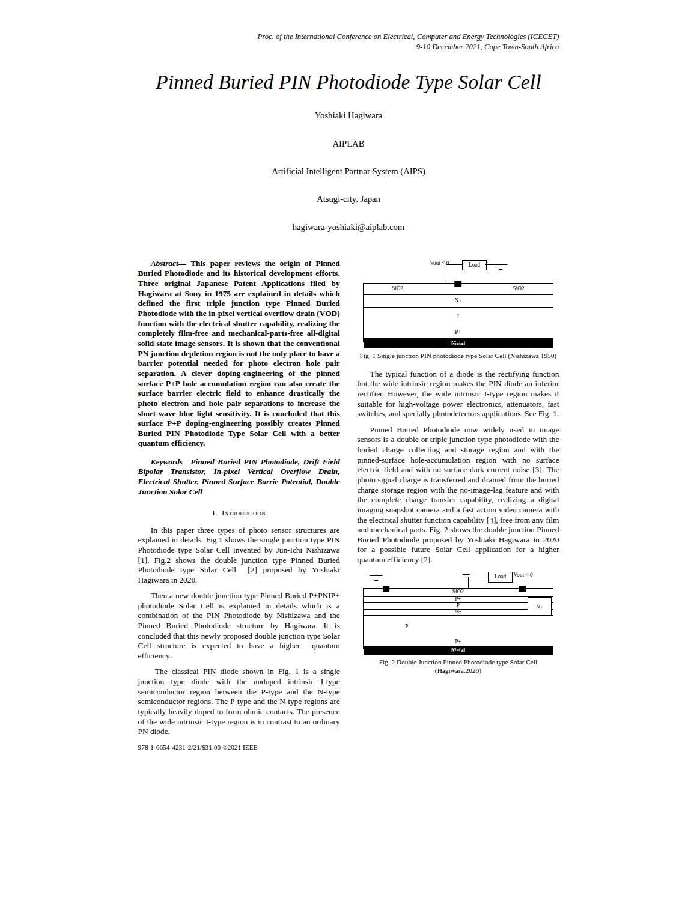Proc. of the International Conference on Electrical, Computer and Energy Technologies (ICECET)
9-10 December 2021, Cape Town-South Africa
Pinned Buried PIN Photodiode Type Solar Cell
Yoshiaki Hagiwara
AIPLAB
Artificial Intelligent Partnar System (AIPS)
Atsugi-city, Japan
hagiwara-yoshiaki@aiplab.com
Abstract— This paper reviews the origin of Pinned Buried Photodiode and its historical development efforts. Three original Japanese Patent Applications filed by Hagiwara at Sony in 1975 are explained in details which defined the first triple junction type Pinned Buried Photodiode with the in-pixel vertical overflow drain (VOD) function with the electrical shutter capability, realizing the completely film-free and mechanical-parts-free all-digital solid-state image sensors. It is shown that the conventional PN junction depletion region is not the only place to have a barrier potential needed for photo electron hole pair separation. A clever doping-engineering of the pinned surface P+P hole accumulation region can also create the surface barrier electric field to enhance drastically the photo electron and hole pair separations to increase the short-wave blue light sensitivity. It is concluded that this surface P+P doping-engineering possibly creates Pinned Buried PIN Photodiode Type Solar Cell with a better quantum efficiency.
Keywords—Pinned Buried PIN Photodiode, Drift Field Bipolar Transistor, In-pixel Vertical Overflow Drain, Electrical Shutter, Pinned Surface Barrie Potential, Double Junction Solar Cell
I. Introduction
In this paper three types of photo sensor structures are explained in details. Fig.1 shows the single junction type PIN Photodiode type Solar Cell invented by Jun-Ichi Nishizawa [1]. Fig.2 shows the double junction type Pinned Buried Photodiode type Solar Cell [2] proposed by Yoshiaki Hagiwara in 2020.
Then a new double junction type Pinned Buried P+PNIP+ photodiode Solar Cell is explained in details which is a combination of the PIN Photodiode by Nishizawa and the Pinned Buried Photodiode structure by Hagiwara. It is concluded that this newly proposed double junction type Solar Cell structure is expected to have a higher quantum efficiency.
The classical PIN diode shown in Fig. 1 is a single junction type diode with the undoped intrinsic I-type semiconductor region between the P-type and the N-type semiconductor regions. The P-type and the N-type regions are typically heavily doped to form ohmic contacts. The presence of the wide intrinsic I-type region is in contrast to an ordinary PN diode.
Load
Vout < 0
SiO2 SiO2
N+
I
P+
Metal
Fig. 1 Single junction PIN photodiode type Solar Cell (Nishizawa 1950)
The typical function of a diode is the rectifying function but the wide intrinsic region makes the PIN diode an inferior rectifier. However, the wide intrinsic I-type region makes it suitable for high-voltage power electronics, attenuators, fast switches, and specially photodetectors applications. See Fig. 1.
Pinned Buried Photodiode now widely used in image sensors is a double or triple junction type photodiode with the buried charge collecting and storage region and with the pinned-surface hole-accumulation region with no surface electric field and with no surface dark current noise [3]. The photo signal charge is transferred and drained from the buried charge storage region with the no-image-lag feature and with the complete charge transfer capability, realizing a digital imaging snapshot camera and a fast action video camera with the electrical shutter function capability [4], free from any film and mechanical parts. Fig. 2 shows the double junction Pinned Buried Photodiode proposed by Yoshiaki Hagiwara in 2020 for a possible future Solar Cell application for a higher quantum efficiency [2].
Load
Vout < 0
SiO2
P+
P
N-
P
P+
Metal
N+
Fig. 2 Double Junction Pinned Photodiode type Solar Cell (Hagiwara.2020)
978-1-6654-4231-2/21/$31.00 ©2021 IEEE